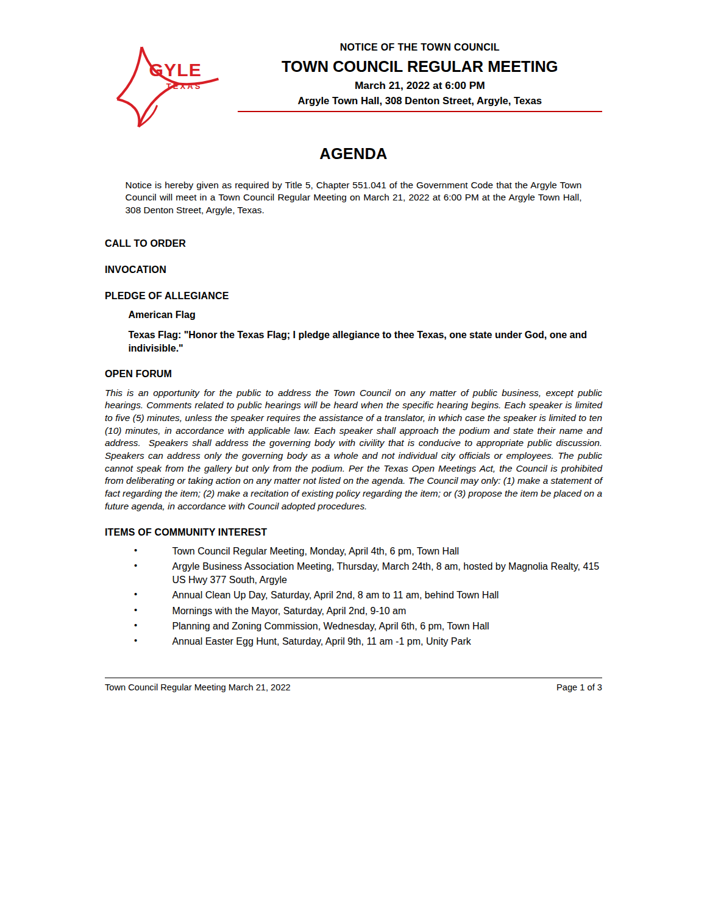GYLE TEXAS
NOTICE OF THE TOWN COUNCIL
TOWN COUNCIL REGULAR MEETING
March 21, 2022 at 6:00 PM
Argyle Town Hall, 308 Denton Street, Argyle, Texas
AGENDA
Notice is hereby given as required by Title 5, Chapter 551.041 of the Government Code that the Argyle Town Council will meet in a Town Council Regular Meeting on March 21, 2022 at 6:00 PM at the Argyle Town Hall, 308 Denton Street, Argyle, Texas.
CALL TO ORDER
INVOCATION
PLEDGE OF ALLEGIANCE
American Flag
Texas Flag: "Honor the Texas Flag; I pledge allegiance to thee Texas, one state under God, one and indivisible."
OPEN FORUM
This is an opportunity for the public to address the Town Council on any matter of public business, except public hearings. Comments related to public hearings will be heard when the specific hearing begins. Each speaker is limited to five (5) minutes, unless the speaker requires the assistance of a translator, in which case the speaker is limited to ten (10) minutes, in accordance with applicable law. Each speaker shall approach the podium and state their name and address. Speakers shall address the governing body with civility that is conducive to appropriate public discussion. Speakers can address only the governing body as a whole and not individual city officials or employees. The public cannot speak from the gallery but only from the podium. Per the Texas Open Meetings Act, the Council is prohibited from deliberating or taking action on any matter not listed on the agenda. The Council may only: (1) make a statement of fact regarding the item; (2) make a recitation of existing policy regarding the item; or (3) propose the item be placed on a future agenda, in accordance with Council adopted procedures.
ITEMS OF COMMUNITY INTEREST
Town Council Regular Meeting, Monday, April 4th, 6 pm, Town Hall
Argyle Business Association Meeting, Thursday, March 24th, 8 am, hosted by Magnolia Realty, 415 US Hwy 377 South, Argyle
Annual Clean Up Day, Saturday, April 2nd, 8 am to 11 am, behind Town Hall
Mornings with the Mayor, Saturday, April 2nd, 9-10 am
Planning and Zoning Commission, Wednesday, April 6th, 6 pm, Town Hall
Annual Easter Egg Hunt, Saturday, April 9th, 11 am -1 pm, Unity Park
Town Council Regular Meeting March 21, 2022 Page 1 of 3